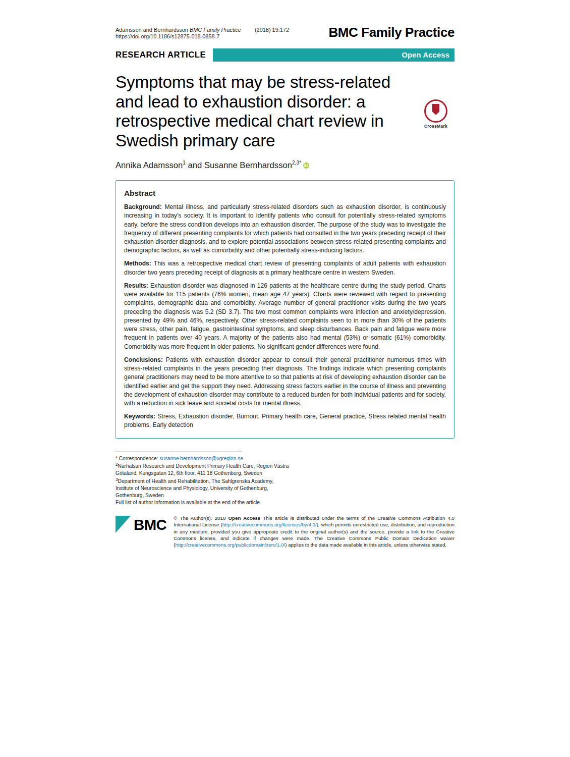Adamsson and Bernhardsson BMC Family Practice (2018) 19:172 https://doi.org/10.1186/s12875-018-0858-7
BMC Family Practice
RESEARCH ARTICLE
Open Access
CrossMark
Symptoms that may be stress-related and lead to exhaustion disorder: a retrospective medical chart review in Swedish primary care
Annika Adamsson1 and Susanne Bernhardsson2,3*iD
Abstract
Background: Mental illness, and particularly stress-related disorders such as exhaustion disorder, is continuously increasing in today's society. It is important to identify patients who consult for potentially stress-related symptoms early, before the stress condition develops into an exhaustion disorder. The purpose of the study was to investigate the frequency of different presenting complaints for which patients had consulted in the two years preceding receipt of their exhaustion disorder diagnosis, and to explore potential associations between stress-related presenting complaints and demographic factors, as well as comorbidity and other potentially stress-inducing factors.
Methods: This was a retrospective medical chart review of presenting complaints of adult patients with exhaustion disorder two years preceding receipt of diagnosis at a primary healthcare centre in western Sweden.
Results: Exhaustion disorder was diagnosed in 126 patients at the healthcare centre during the study period. Charts were available for 115 patients (76% women, mean age 47 years). Charts were reviewed with regard to presenting complaints, demographic data and comorbidity. Average number of general practitioner visits during the two years preceding the diagnosis was 5.2 (SD 3.7). The two most common complaints were infection and anxiety/depression, presented by 49% and 46%, respectively. Other stress-related complaints seen to in more than 30% of the patients were stress, other pain, fatigue, gastrointestinal symptoms, and sleep disturbances. Back pain and fatigue were more frequent in patients over 40 years. A majority of the patients also had mental (53%) or somatic (61%) comorbidity. Comorbidity was more frequent in older patients. No significant gender differences were found.
Conclusions: Patients with exhaustion disorder appear to consult their general practitioner numerous times with stress-related complaints in the years preceding their diagnosis. The findings indicate which presenting complaints general practitioners may need to be more attentive to so that patients at risk of developing exhaustion disorder can be identified earlier and get the support they need. Addressing stress factors earlier in the course of illness and preventing the development of exhaustion disorder may contribute to a reduced burden for both individual patients and for society, with a reduction in sick leave and societal costs for mental illness.
Keywords: Stress, Exhaustion disorder, Burnout, Primary health care, General practice, Stress related mental health problems, Early detection
* Correspondence: susanne.bernhardsson@vgregion.se
2Närhälsan Research and Development Primary Health Care, Region Västra
Götaland, Kungsgatan 12, 6th floor, 411 18 Gothenburg, Sweden
3Department of Health and Rehabilitation, The Sahlgrenska Academy,
Institute of Neuroscience and Physiology, University of Gothenburg,
Gothenburg, Sweden
Full list of author information is available at the end of the article
BMC
© The Author(s). 2018 Open Access This article is distributed under the terms of the Creative Commons Attribution 4.0 International License (http://creativecommons.org/licenses/by/4.0/), which permits unrestricted use, distribution, and reproduction in any medium, provided you give appropriate credit to the original author(s) and the source, provide a link to the Creative Commons license, and indicate if changes were made. The Creative Commons Public Domain Dedication waiver (http://creativecommons.org/publicdomain/zero/1.0/) applies to the data made available in this article, unless otherwise stated.